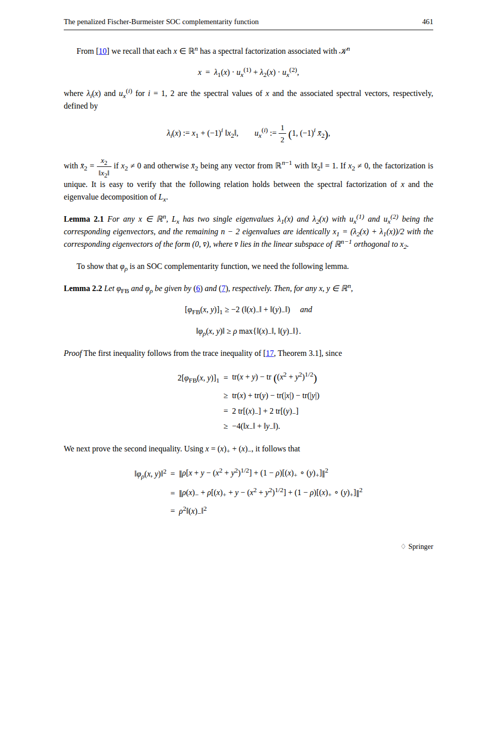The penalized Fischer-Burmeister SOC complementarity function 461
From [10] we recall that each x ∈ ℝn has a spectral factorization associated with 𝒦n
x = λ1(x) · ux(1) + λ2(x) · ux(2),
where λi(x) and ux(i) for i = 1, 2 are the spectral values of x and the associated spectral vectors, respectively, defined by
λi(x) := x1 + (−1)i ‖x2‖, ux(i) := 12 (1, (−1)i x̄2),
with x̄2 = x2‖x2‖ if x2 ≠ 0 and otherwise x̄2 being any vector from ℝn−1 with ‖x̄2‖ = 1. If x2 ≠ 0, the factorization is unique. It is easy to verify that the following relation holds between the spectral factorization of x and the eigenvalue decomposition of Lx.
Lemma 2.1 For any x ∈ ℝn, Lx has two single eigenvalues λ1(x) and λ2(x) with ux(1) and ux(2) being the corresponding eigenvectors, and the remaining n − 2 eigenvalues are identically x1 = (λ2(x) + λ1(x))/2 with the corresponding eigenvectors of the form (0, v̄), where v̄ lies in the linear subspace of ℝn−1 orthogonal to x2.
To show that φρ is an SOC complementarity function, we need the following lemma.
Lemma 2.2 Let φFB and φρ be given by (6) and (7), respectively. Then, for any x, y ∈ ℝn,
[φFB(x, y)]1 ≥ −2 (‖(x)−‖ + ‖(y)−‖) and
‖φρ(x, y)‖ ≥ ρ max{‖(x)−‖, ‖(y)−‖}.
Proof The first inequality follows from the trace inequality of [17, Theorem 3.1], since
| 2[ φ FB ( x , y )] 1 | = | tr( x + y ) − tr ( ( x 2 + y 2 ) 1/2 ) |
| | ≥ | tr( x ) + tr( y ) − tr(/ x /) − tr(/ y /) |
| | = | 2 tr[( x ) − ] + 2 tr[( y ) − ] |
| | ≥ | −4(‖ x − ‖ + ‖ y − ‖). |
We next prove the second inequality. Using x = (x)+ + (x)−, it follows that
| ‖ φ ρ ( x , y )‖ 2 | = | ‖ ρ [ x + y − ( x 2 + y 2 ) 1/2 ] + (1 − ρ )[( x ) + ∘ ( y ) + ] ‖ 2 |
| | = | ‖ ρ ( x ) − + ρ [( x ) + + y − ( x 2 + y 2 ) 1/2 ] + (1 − ρ )[( x ) + ∘ ( y ) + ] ‖ 2 |
| | = | ρ 2 ‖( x ) − ‖ 2 |
♢ Springer